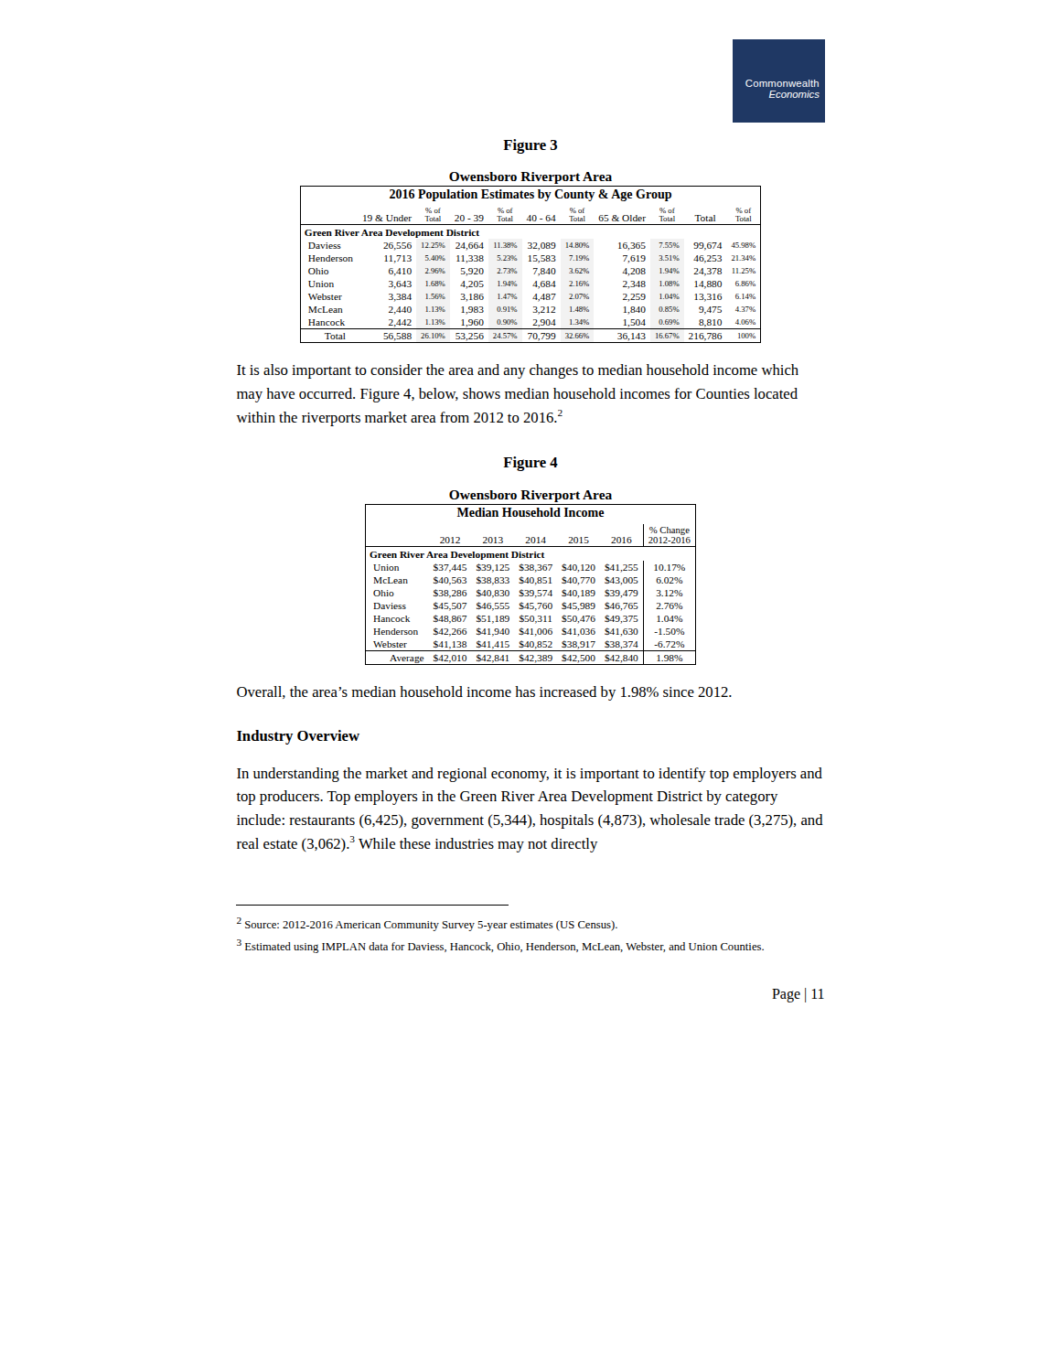Commonwealth
Economics
Figure 3
Owensboro Riverport Area
| 2016 Population Estimates by County & Age Group |
| | 19 & Under | % of Total | 20 - 39 | % of Total | 40 - 64 | % of Total | 65 & Older | % of Total | Total | % of Total |
| Green River Area Development District |
| Daviess | 26,556 | 12.25% | 24,664 | 11.38% | 32,089 | 14.80% | 16,365 | 7.55% | 99,674 | 45.98% |
| Henderson | 11,713 | 5.40% | 11,338 | 5.23% | 15,583 | 7.19% | 7,619 | 3.51% | 46,253 | 21.34% |
| Ohio | 6,410 | 2.96% | 5,920 | 2.73% | 7,840 | 3.62% | 4,208 | 1.94% | 24,378 | 11.25% |
| Union | 3,643 | 1.68% | 4,205 | 1.94% | 4,684 | 2.16% | 2,348 | 1.08% | 14,880 | 6.86% |
| Webster | 3,384 | 1.56% | 3,186 | 1.47% | 4,487 | 2.07% | 2,259 | 1.04% | 13,316 | 6.14% |
| McLean | 2,440 | 1.13% | 1,983 | 0.91% | 3,212 | 1.48% | 1,840 | 0.85% | 9,475 | 4.37% |
| Hancock | 2,442 | 1.13% | 1,960 | 0.90% | 2,904 | 1.34% | 1,504 | 0.69% | 8,810 | 4.06% |
| Total | 56,588 | 26.10% | 53,256 | 24.57% | 70,799 | 32.66% | 36,143 | 16.67% | 216,786 | 100% |
It is also important to consider the area and any changes to median household income which may have occurred. Figure 4, below, shows median household incomes for Counties located within the riverports market area from 2012 to 2016.2
Figure 4
Owensboro Riverport Area
| Median Household Income |
| | 2012 | 2013 | 2014 | 2015 | 2016 | % Change 2012-2016 |
| Green River Area Development District |
| Union | $37,445 | $39,125 | $38,367 | $40,120 | $41,255 | 10.17% |
| McLean | $40,563 | $38,833 | $40,851 | $40,770 | $43,005 | 6.02% |
| Ohio | $38,286 | $40,830 | $39,574 | $40,189 | $39,479 | 3.12% |
| Daviess | $45,507 | $46,555 | $45,760 | $45,989 | $46,765 | 2.76% |
| Hancock | $48,867 | $51,189 | $50,311 | $50,476 | $49,375 | 1.04% |
| Henderson | $42,266 | $41,940 | $41,006 | $41,036 | $41,630 | -1.50% |
| Webster | $41,138 | $41,415 | $40,852 | $38,917 | $38,374 | -6.72% |
| Average | $42,010 | $42,841 | $42,389 | $42,500 | $42,840 | 1.98% |
Overall, the area’s median household income has increased by 1.98% since 2012.
Industry Overview
In understanding the market and regional economy, it is important to identify top employers and top producers. Top employers in the Green River Area Development District by category include: restaurants (6,425), government (5,344), hospitals (4,873), wholesale trade (3,275), and real estate (3,062).3 While these industries may not directly
2 Source: 2012-2016 American Community Survey 5-year estimates (US Census).
3 Estimated using IMPLAN data for Daviess, Hancock, Ohio, Henderson, McLean, Webster, and Union Counties.
Page | 11